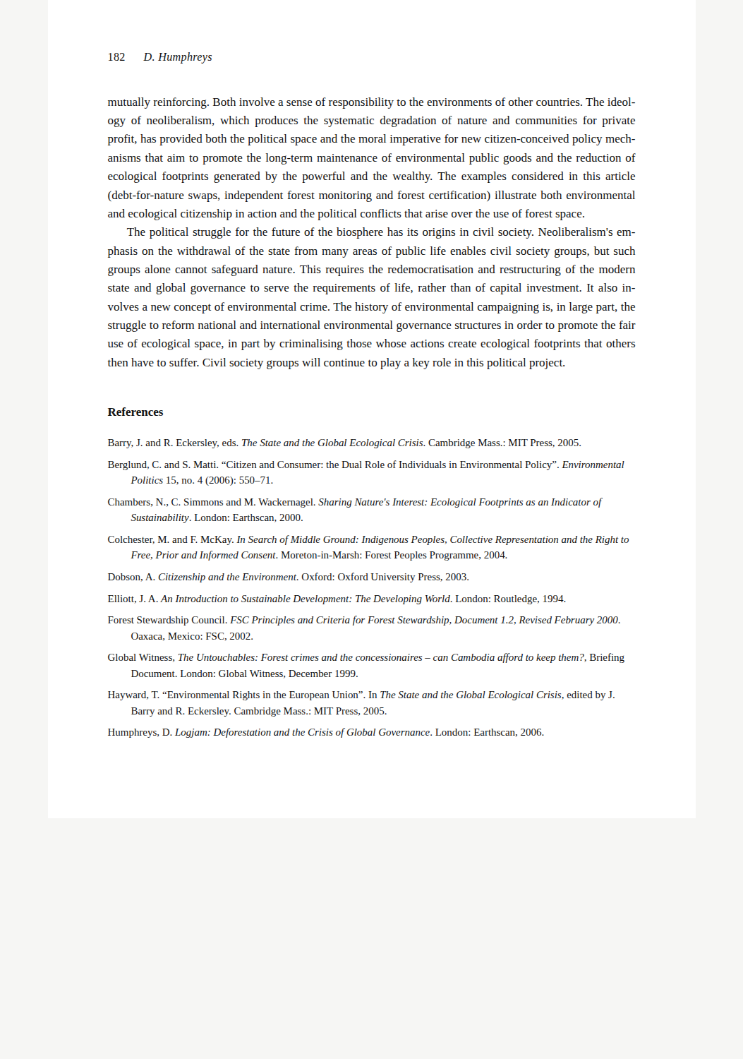182 D. Humphreys
mutually reinforcing. Both involve a sense of responsibility to the environments of other countries. The ideology of neoliberalism, which produces the systematic degradation of nature and communities for private profit, has provided both the political space and the moral imperative for new citizen-conceived policy mechanisms that aim to promote the long-term maintenance of environmental public goods and the reduction of ecological footprints generated by the powerful and the wealthy. The examples considered in this article (debt-for-nature swaps, independent forest monitoring and forest certification) illustrate both environmental and ecological citizenship in action and the political conflicts that arise over the use of forest space.
The political struggle for the future of the biosphere has its origins in civil society. Neoliberalism's emphasis on the withdrawal of the state from many areas of public life enables civil society groups, but such groups alone cannot safeguard nature. This requires the redemocratisation and restructuring of the modern state and global governance to serve the requirements of life, rather than of capital investment. It also involves a new concept of environmental crime. The history of environmental campaigning is, in large part, the struggle to reform national and international environmental governance structures in order to promote the fair use of ecological space, in part by criminalising those whose actions create ecological footprints that others then have to suffer. Civil society groups will continue to play a key role in this political project.
References
Barry, J. and R. Eckersley, eds. The State and the Global Ecological Crisis. Cambridge Mass.: MIT Press, 2005.
Berglund, C. and S. Matti. “Citizen and Consumer: the Dual Role of Individuals in Environmental Policy”. Environmental Politics 15, no. 4 (2006): 550–71.
Chambers, N., C. Simmons and M. Wackernagel. Sharing Nature's Interest: Ecological Footprints as an Indicator of Sustainability. London: Earthscan, 2000.
Colchester, M. and F. McKay. In Search of Middle Ground: Indigenous Peoples, Collective Representation and the Right to Free, Prior and Informed Consent. Moreton-in-Marsh: Forest Peoples Programme, 2004.
Dobson, A. Citizenship and the Environment. Oxford: Oxford University Press, 2003.
Elliott, J. A. An Introduction to Sustainable Development: The Developing World. London: Routledge, 1994.
Forest Stewardship Council. FSC Principles and Criteria for Forest Stewardship, Document 1.2, Revised February 2000. Oaxaca, Mexico: FSC, 2002.
Global Witness, The Untouchables: Forest crimes and the concessionaires – can Cambodia afford to keep them?, Briefing Document. London: Global Witness, December 1999.
Hayward, T. “Environmental Rights in the European Union”. In The State and the Global Ecological Crisis, edited by J. Barry and R. Eckersley. Cambridge Mass.: MIT Press, 2005.
Humphreys, D. Logjam: Deforestation and the Crisis of Global Governance. London: Earthscan, 2006.